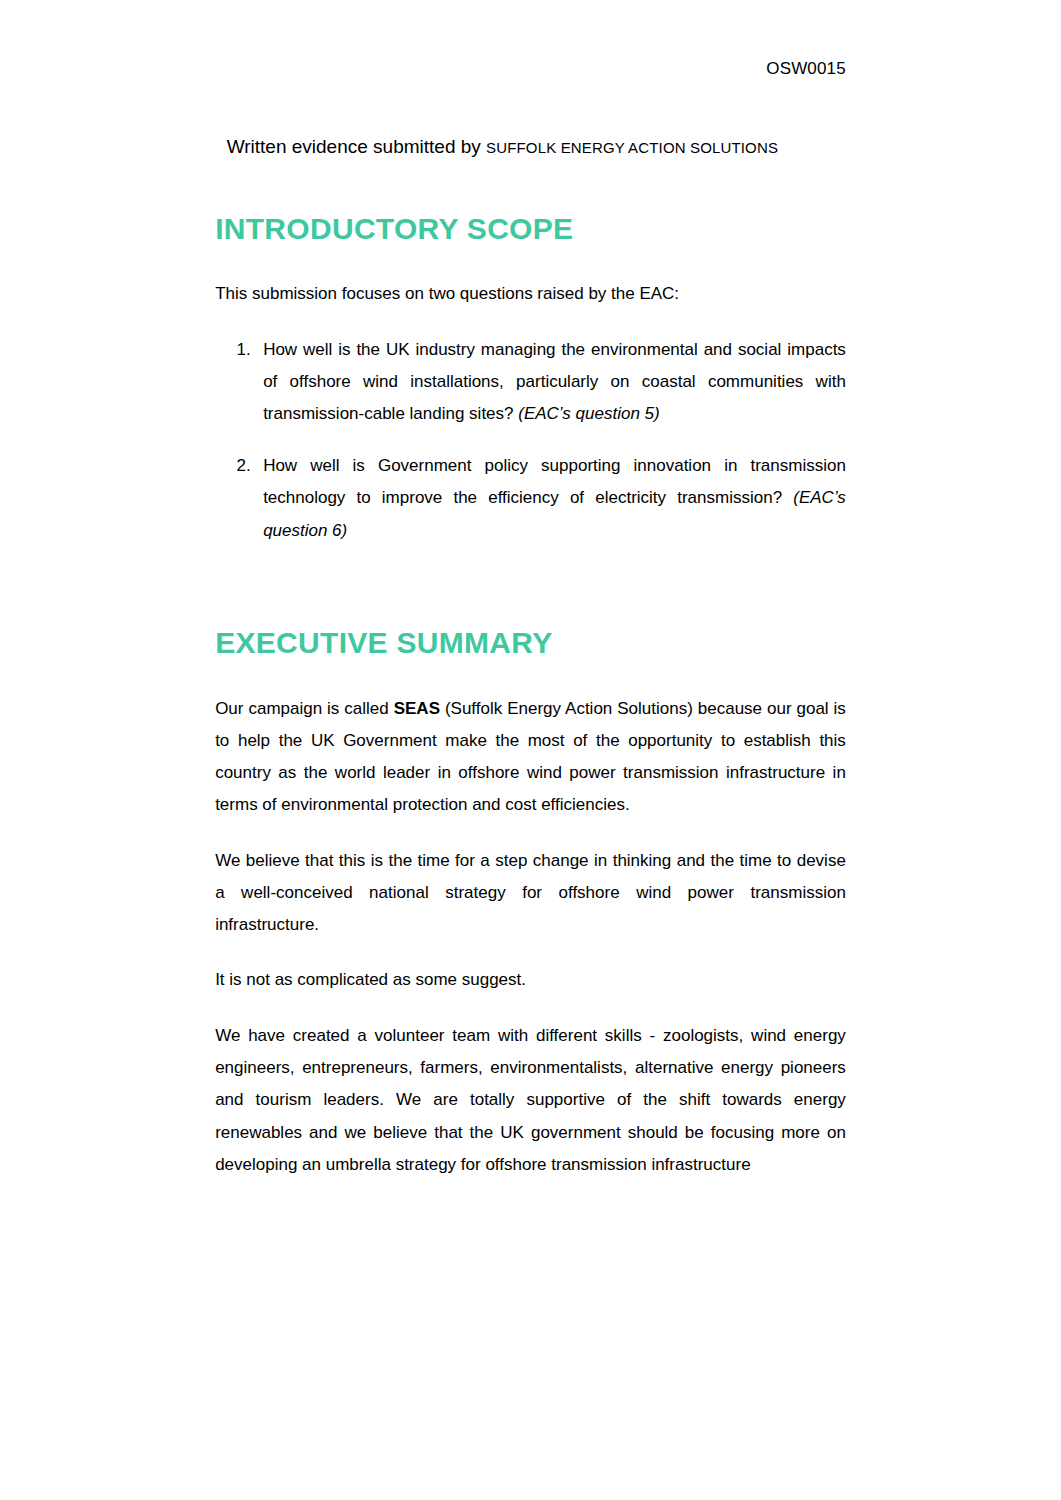OSW0015
Written evidence submitted by SUFFOLK ENERGY ACTION SOLUTIONS
INTRODUCTORY SCOPE
This submission focuses on two questions raised by the EAC:
How well is the UK industry managing the environmental and social impacts of offshore wind installations, particularly on coastal communities with transmission-cable landing sites? (EAC’s question 5)
How well is Government policy supporting innovation in transmission technology to improve the efficiency of electricity transmission? (EAC’s question 6)
EXECUTIVE SUMMARY
Our campaign is called SEAS (Suffolk Energy Action Solutions) because our goal is to help the UK Government make the most of the opportunity to establish this country as the world leader in offshore wind power transmission infrastructure in terms of environmental protection and cost efficiencies.
We believe that this is the time for a step change in thinking and the time to devise a well-conceived national strategy for offshore wind power transmission infrastructure.
It is not as complicated as some suggest.
We have created a volunteer team with different skills - zoologists, wind energy engineers, entrepreneurs, farmers, environmentalists, alternative energy pioneers and tourism leaders. We are totally supportive of the shift towards energy renewables and we believe that the UK government should be focusing more on developing an umbrella strategy for offshore transmission infrastructure